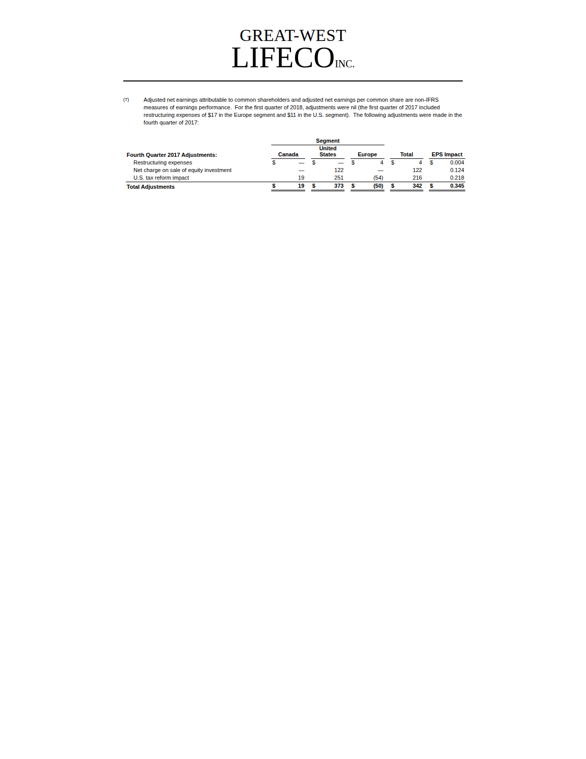GREAT-WEST
LIFECOINC.
(7)
Adjusted net earnings attributable to common shareholders and adjusted net earnings per common share are non-IFRS measures of earnings performance. For the first quarter of 2018, adjustments were nil (the first quarter of 2017 included restructuring expenses of $17 in the Europe segment and $11 in the U.S. segment). The following adjustments were made in the fourth quarter of 2017:
| | | Segment | | | | |
| Fourth Quarter 2017 Adjustments: | | Canada | | United States | | Europe | | Total | | EPS Impact |
| Restructuring expenses | | $ | — | | $ | — | | $ | 4 | | $ | 4 | | $ | 0.004 |
| Net charge on sale of equity investment | | | — | | | 122 | | | — | | | 122 | | | 0.124 |
| U.S. tax reform impact | | | 19 | | | 251 | | | (54) | | | 216 | | | 0.218 |
| Total Adjustments | | $ | 19 | | $ | 373 | | $ | (50) | | $ | 342 | | $ | 0.345 |